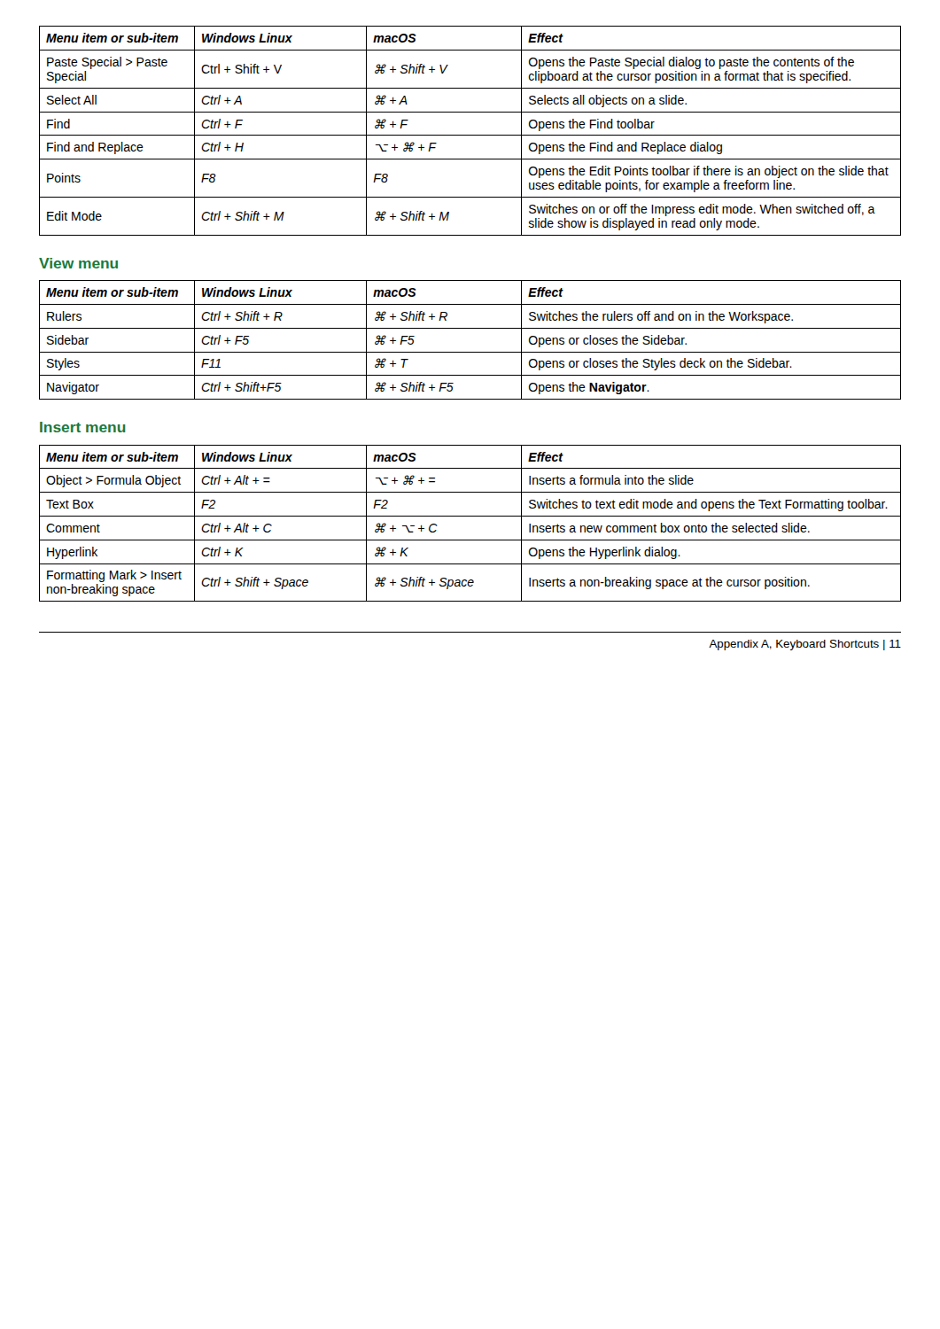| Menu item or sub-item | Windows Linux | macOS | Effect |
| --- | --- | --- | --- |
| Paste Special > Paste Special | Ctrl + Shift + V | ⌘ + Shift + V | Opens the Paste Special dialog to paste the contents of the clipboard at the cursor position in a format that is specified. |
| Select All | Ctrl + A | ⌘ + A | Selects all objects on a slide. |
| Find | Ctrl + F | ⌘ + F | Opens the Find toolbar |
| Find and Replace | Ctrl + H | ⌥ + ⌘ + F | Opens the Find and Replace dialog |
| Points | F8 | F8 | Opens the Edit Points toolbar if there is an object on the slide that uses editable points, for example a freeform line. |
| Edit Mode | Ctrl + Shift + M | ⌘ + Shift + M | Switches on or off the Impress edit mode. When switched off, a slide show is displayed in read only mode. |
View menu
| Menu item or sub-item | Windows Linux | macOS | Effect |
| --- | --- | --- | --- |
| Rulers | Ctrl + Shift + R | ⌘ + Shift + R | Switches the rulers off and on in the Workspace. |
| Sidebar | Ctrl + F5 | ⌘ + F5 | Opens or closes the Sidebar. |
| Styles | F11 | ⌘ + T | Opens or closes the Styles deck on the Sidebar. |
| Navigator | Ctrl + Shift+F5 | ⌘ + Shift + F5 | Opens the Navigator . |
Insert menu
| Menu item or sub-item | Windows Linux | macOS | Effect |
| --- | --- | --- | --- |
| Object > Formula Object | Ctrl + Alt + = | ⌥ + ⌘ + = | Inserts a formula into the slide |
| Text Box | F2 | F2 | Switches to text edit mode and opens the Text Formatting toolbar. |
| Comment | Ctrl + Alt + C | ⌘ + ⌥ + C | Inserts a new comment box onto the selected slide. |
| Hyperlink | Ctrl + K | ⌘ + K | Opens the Hyperlink dialog. |
| Formatting Mark > Insert non-breaking space | Ctrl + Shift + Space | ⌘ + Shift + Space | Inserts a non-breaking space at the cursor position. |
Appendix A, Keyboard Shortcuts | 11